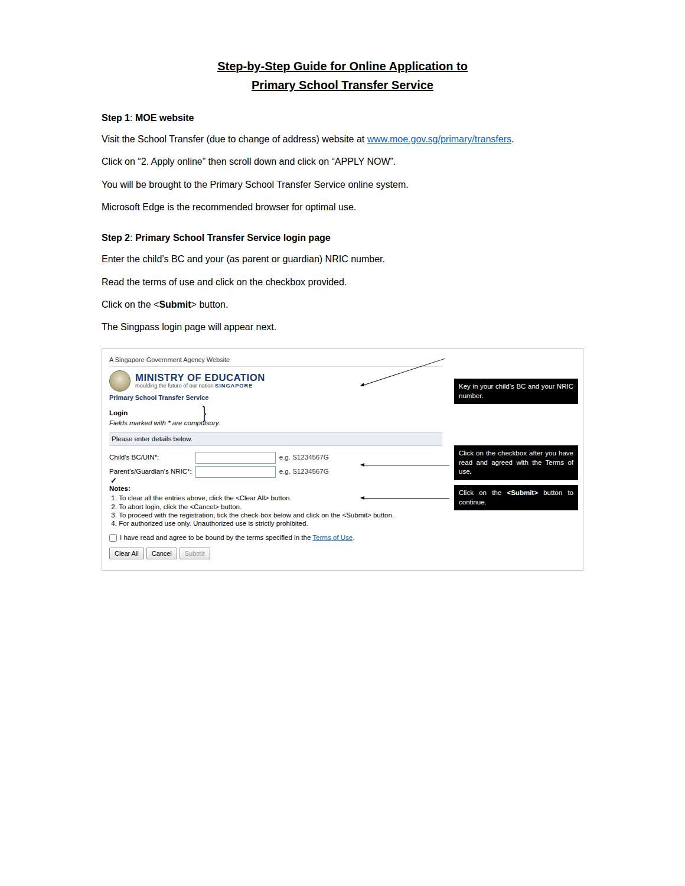Step-by-Step Guide for Online Application toPrimary School Transfer Service
Step 1: MOE website
Visit the School Transfer (due to change of address) website at www.moe.gov.sg/primary/transfers.
Click on “2. Apply online” then scroll down and click on “APPLY NOW”.
You will be brought to the Primary School Transfer Service online system.
Microsoft Edge is the recommended browser for optimal use.
Step 2: Primary School Transfer Service login page
Enter the child’s BC and your (as parent or guardian) NRIC number.
Read the terms of use and click on the checkbox provided.
Click on the <Submit> button.
The Singpass login page will appear next.
A Singapore Government Agency Website
MINISTRY OF EDUCATION
moulding the future of our nation SINGAPORE
Primary School Transfer Service
Login
Fields marked with * are compulsory.
Please enter details below.
| Child’s BC/UIN*: | | e.g. S1234567G |
| Parent’s/Guardian’s NRIC*: | | e.g. S1234567G |
Notes:
To clear all the entries above, click the <Clear All> button.
To abort login, click the <Cancel> button.
To proceed with the registration, tick the check-box below and click on the <Submit> button.
For authorized use only. Unauthorized use is strictly prohibited.
I have read and agree to be bound by the terms specified in the Terms of Use.
Clear All Cancel Submit
} ✓
Key in your child’s BC and your NRIC number.
Click on the checkbox after you have read and agreed with the Terms of use.
Click on the <Submit> button to continue.